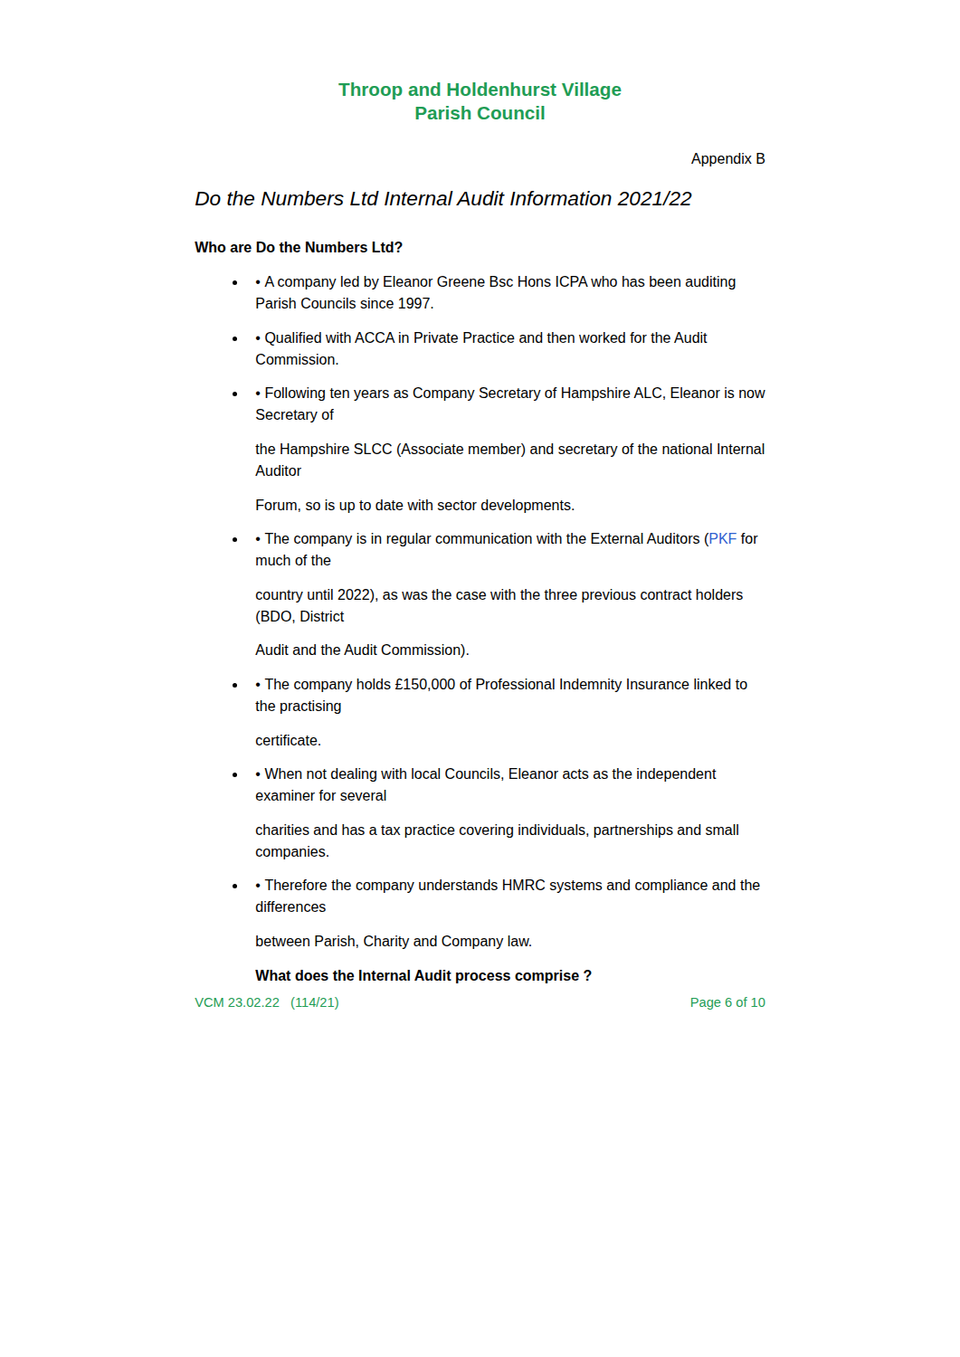Throop and Holdenhurst Village
Parish Council
Appendix B
Do the Numbers Ltd Internal Audit Information 2021/22
Who are Do the Numbers Ltd?
A company led by Eleanor Greene Bsc Hons ICPA who has been auditing Parish Councils since 1997.
Qualified with ACCA in Private Practice and then worked for the Audit Commission.
Following ten years as Company Secretary of Hampshire ALC, Eleanor is now Secretary of
the Hampshire SLCC (Associate member) and secretary of the national Internal Auditor
Forum, so is up to date with sector developments.
The company is in regular communication with the External Auditors (PKF for much of the
country until 2022), as was the case with the three previous contract holders (BDO, District
Audit and the Audit Commission).
The company holds £150,000 of Professional Indemnity Insurance linked to the practising
certificate.
When not dealing with local Councils, Eleanor acts as the independent examiner for several
charities and has a tax practice covering individuals, partnerships and small companies.
Therefore the company understands HMRC systems and compliance and the differences
between Parish, Charity and Company law.
What does the Internal Audit process comprise ?
VCM 23.02.22 (114/21) Page 6 of 10